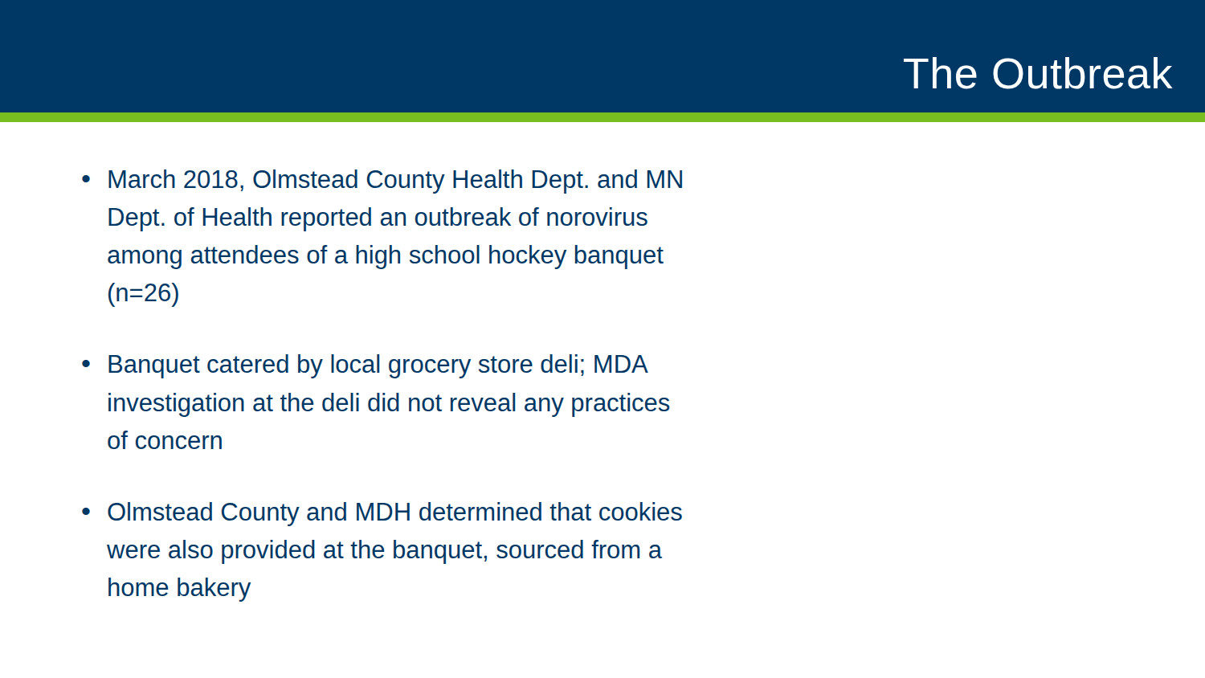The Outbreak
March 2018, Olmstead County Health Dept. and MN Dept. of Health reported an outbreak of norovirus among attendees of a high school hockey banquet (n=26)
Banquet catered by local grocery store deli; MDA investigation at the deli did not reveal any practices of concern
Olmstead County and MDH determined that cookies were also provided at the banquet, sourced from a home bakery